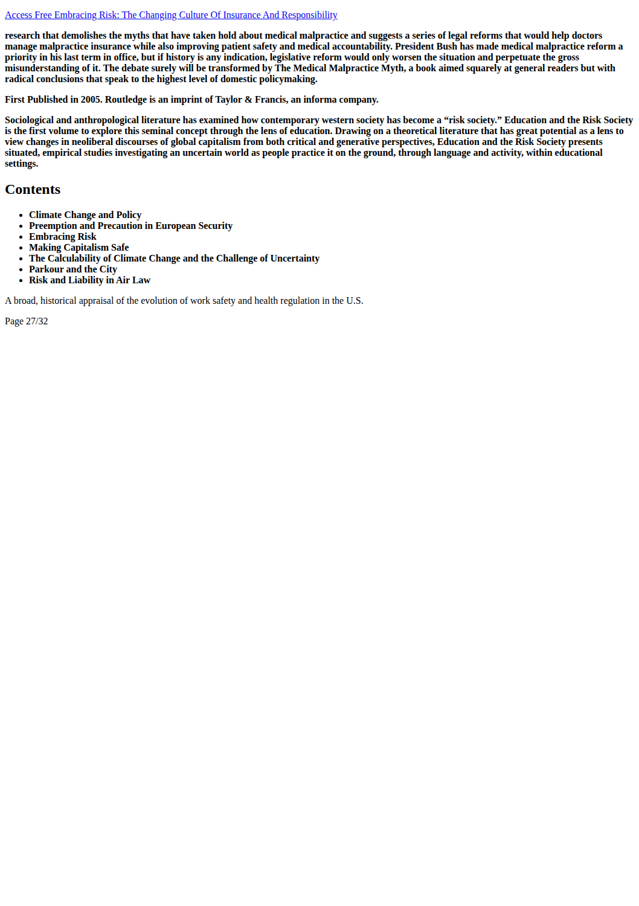Access Free Embracing Risk: The Changing Culture Of Insurance And Responsibility
research that demolishes the myths that have taken hold about medical malpractice and suggests a series of legal reforms that would help doctors manage malpractice insurance while also improving patient safety and medical accountability. President Bush has made medical malpractice reform a priority in his last term in office, but if history is any indication, legislative reform would only worsen the situation and perpetuate the gross misunderstanding of it. The debate surely will be transformed by The Medical Malpractice Myth, a book aimed squarely at general readers but with radical conclusions that speak to the highest level of domestic policymaking.
First Published in 2005. Routledge is an imprint of Taylor & Francis, an informa company.
Sociological and anthropological literature has examined how contemporary western society has become a “risk society.” Education and the Risk Society is the first volume to explore this seminal concept through the lens of education. Drawing on a theoretical literature that has great potential as a lens to view changes in neoliberal discourses of global capitalism from both critical and generative perspectives, Education and the Risk Society presents situated, empirical studies investigating an uncertain world as people practice it on the ground, through language and activity, within educational settings.
Contents
Climate Change and Policy
Preemption and Precaution in European Security
Embracing Risk
Making Capitalism Safe
The Calculability of Climate Change and the Challenge of Uncertainty
Parkour and the City
Risk and Liability in Air Law
A broad, historical appraisal of the evolution of work safety and health regulation in the U.S.
Page 27/32